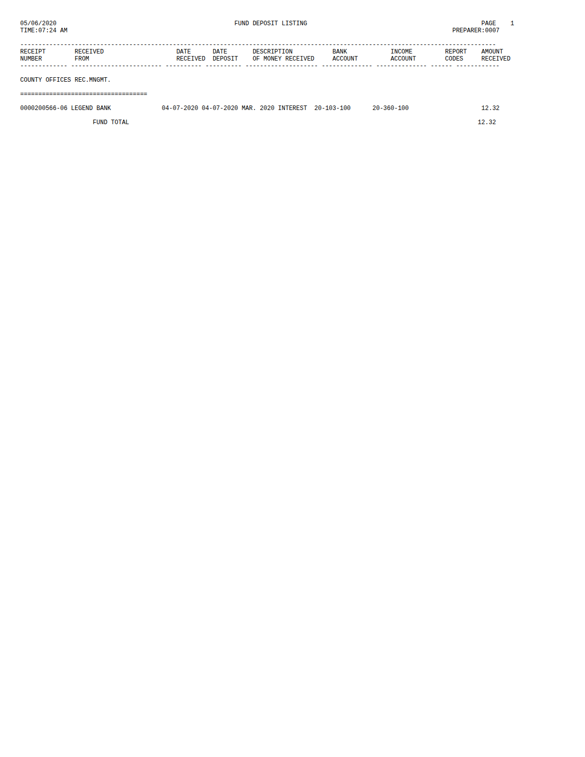05/06/2020                                                 FUND DEPOSIT LISTING                                                PAGE    1
TIME:07:24 AM                                                                                                          PREPARER:0007

-----------------------------------------------------------------------------------------------------------------------------------
RECEIPT        RECEIVED                    DATE      DATE       DESCRIPTION           BANK            INCOME         REPORT    AMOUNT
NUMBER         FROM                        RECEIVED  DEPOSIT    OF MONEY RECEIVED     ACCOUNT         ACCOUNT        CODES     RECEIVED
------------- ------------------------- ---------- ---------- -------------------- -------------- -------------- ------ ------------

COUNTY OFFICES REC.MNGMT.

===================================

0000200566-06 LEGEND BANK              04-07-2020 04-07-2020 MAR. 2020 INTEREST  20-103-100      20-360-100                    12.32

                    FUND TOTAL                                                                                                12.32